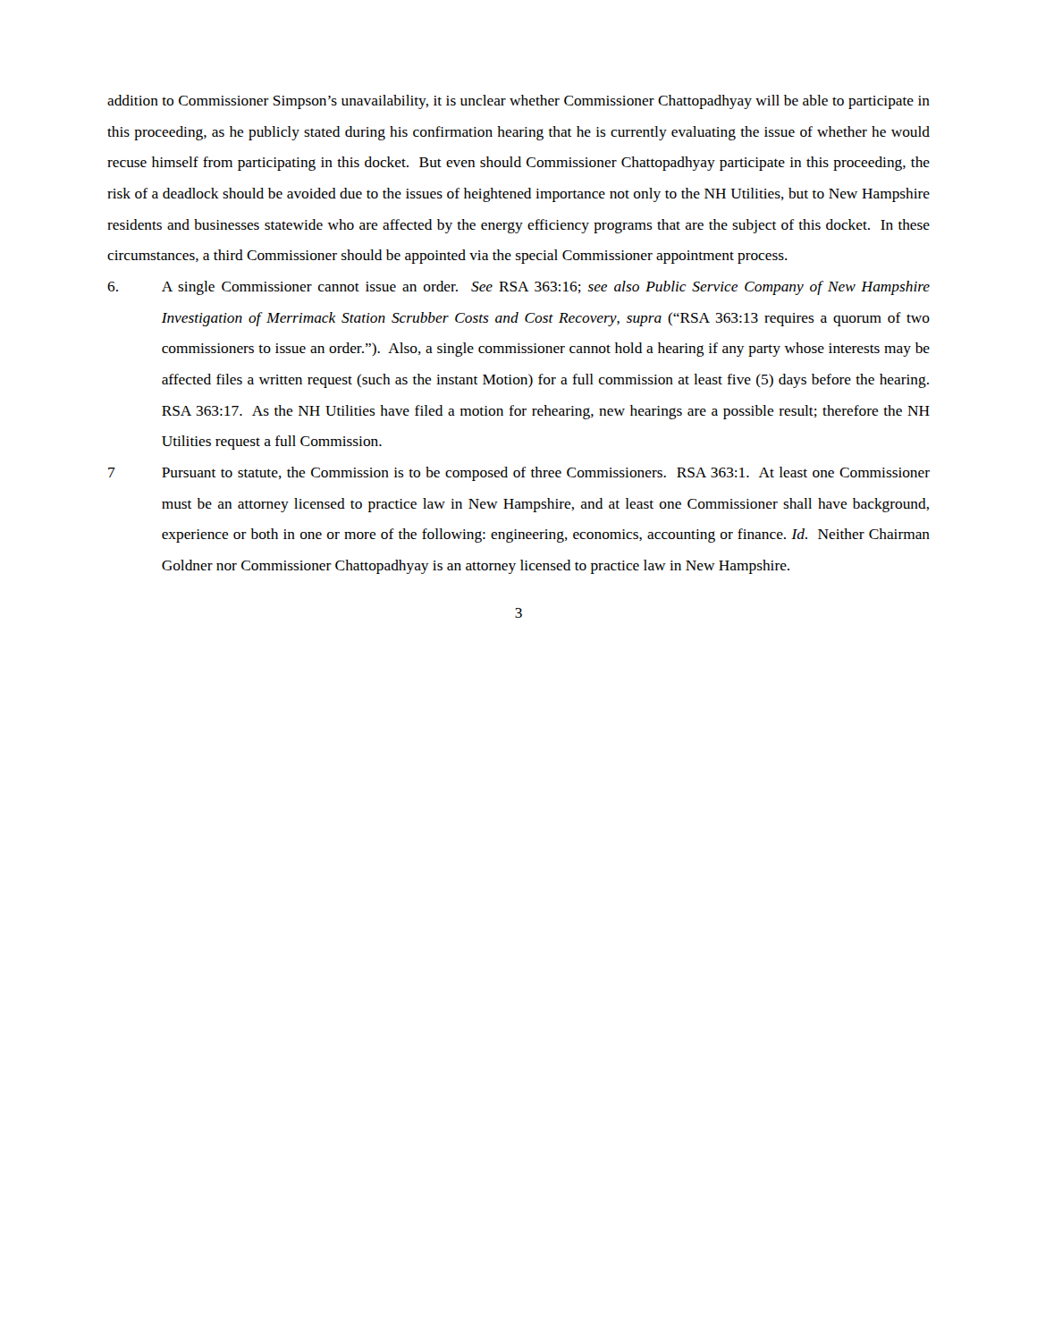addition to Commissioner Simpson’s unavailability, it is unclear whether Commissioner Chattopadhyay will be able to participate in this proceeding, as he publicly stated during his confirmation hearing that he is currently evaluating the issue of whether he would recuse himself from participating in this docket. But even should Commissioner Chattopadhyay participate in this proceeding, the risk of a deadlock should be avoided due to the issues of heightened importance not only to the NH Utilities, but to New Hampshire residents and businesses statewide who are affected by the energy efficiency programs that are the subject of this docket. In these circumstances, a third Commissioner should be appointed via the special Commissioner appointment process.
6.
A single Commissioner cannot issue an order. See RSA 363:16; see also Public Service Company of New Hampshire Investigation of Merrimack Station Scrubber Costs and Cost Recovery, supra (“RSA 363:13 requires a quorum of two commissioners to issue an order.”). Also, a single commissioner cannot hold a hearing if any party whose interests may be affected files a written request (such as the instant Motion) for a full commission at least five (5) days before the hearing. RSA 363:17. As the NH Utilities have filed a motion for rehearing, new hearings are a possible result; therefore the NH Utilities request a full Commission.
7
Pursuant to statute, the Commission is to be composed of three Commissioners. RSA 363:1. At least one Commissioner must be an attorney licensed to practice law in New Hampshire, and at least one Commissioner shall have background, experience or both in one or more of the following: engineering, economics, accounting or finance. Id. Neither Chairman Goldner nor Commissioner Chattopadhyay is an attorney licensed to practice law in New Hampshire.
3